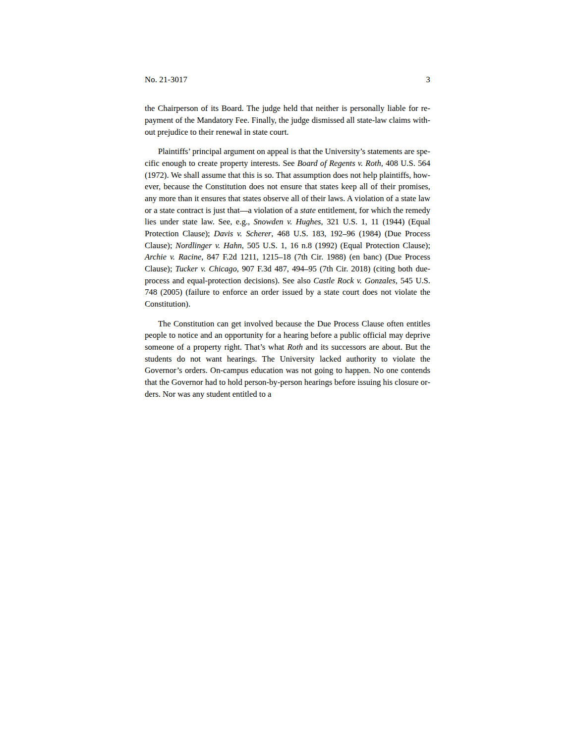No. 21-3017 3
the Chairperson of its Board. The judge held that neither is personally liable for repayment of the Mandatory Fee. Finally, the judge dismissed all state-law claims without prejudice to their renewal in state court.
Plaintiffs’ principal argument on appeal is that the University’s statements are specific enough to create property interests. See Board of Regents v. Roth, 408 U.S. 564 (1972). We shall assume that this is so. That assumption does not help plaintiffs, however, because the Constitution does not ensure that states keep all of their promises, any more than it ensures that states observe all of their laws. A violation of a state law or a state contract is just that—a violation of a state entitlement, for which the remedy lies under state law. See, e.g., Snowden v. Hughes, 321 U.S. 1, 11 (1944) (Equal Protection Clause); Davis v. Scherer, 468 U.S. 183, 192–96 (1984) (Due Process Clause); Nordlinger v. Hahn, 505 U.S. 1, 16 n.8 (1992) (Equal Protection Clause); Archie v. Racine, 847 F.2d 1211, 1215–18 (7th Cir. 1988) (en banc) (Due Process Clause); Tucker v. Chicago, 907 F.3d 487, 494–95 (7th Cir. 2018) (citing both due-process and equal-protection decisions). See also Castle Rock v. Gonzales, 545 U.S. 748 (2005) (failure to enforce an order issued by a state court does not violate the Constitution).
The Constitution can get involved because the Due Process Clause often entitles people to notice and an opportunity for a hearing before a public official may deprive someone of a property right. That’s what Roth and its successors are about. But the students do not want hearings. The University lacked authority to violate the Governor’s orders. On-campus education was not going to happen. No one contends that the Governor had to hold person-by-person hearings before issuing his closure orders. Nor was any student entitled to a